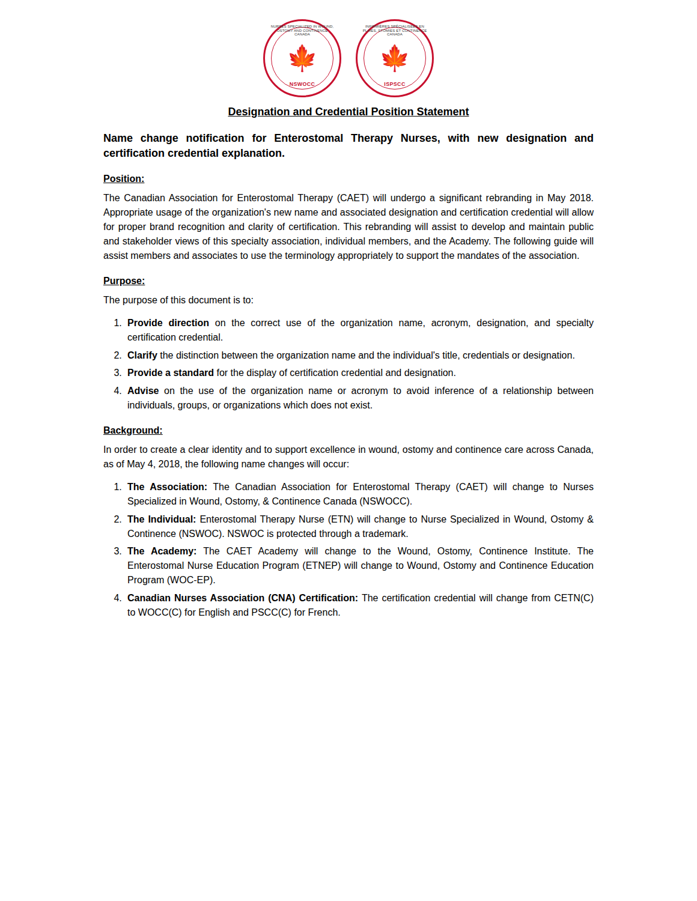NURSES SPECIALIZED IN WOUND, OSTOMY AND CONTINENCE CANADA
🍁
NSWOCC
INFIRMIÈRES SPÉCIALISÉES EN PLAIES, STOMIES ET CONTINENCE CANADA
🍁
ISPSCC
Designation and Credential Position Statement
Name change notification for Enterostomal Therapy Nurses, with new designation and certification credential explanation.
Position:
The Canadian Association for Enterostomal Therapy (CAET) will undergo a significant rebranding in May 2018. Appropriate usage of the organization's new name and associated designation and certification credential will allow for proper brand recognition and clarity of certification. This rebranding will assist to develop and maintain public and stakeholder views of this specialty association, individual members, and the Academy. The following guide will assist members and associates to use the terminology appropriately to support the mandates of the association.
Purpose:
The purpose of this document is to:
Provide direction on the correct use of the organization name, acronym, designation, and specialty certification credential.
Clarify the distinction between the organization name and the individual's title, credentials or designation.
Provide a standard for the display of certification credential and designation.
Advise on the use of the organization name or acronym to avoid inference of a relationship between individuals, groups, or organizations which does not exist.
Background:
In order to create a clear identity and to support excellence in wound, ostomy and continence care across Canada, as of May 4, 2018, the following name changes will occur:
The Association: The Canadian Association for Enterostomal Therapy (CAET) will change to Nurses Specialized in Wound, Ostomy, & Continence Canada (NSWOCC).
The Individual: Enterostomal Therapy Nurse (ETN) will change to Nurse Specialized in Wound, Ostomy & Continence (NSWOC). NSWOC is protected through a trademark.
The Academy: The CAET Academy will change to the Wound, Ostomy, Continence Institute. The Enterostomal Nurse Education Program (ETNEP) will change to Wound, Ostomy and Continence Education Program (WOC-EP).
Canadian Nurses Association (CNA) Certification: The certification credential will change from CETN(C) to WOCC(C) for English and PSCC(C) for French.